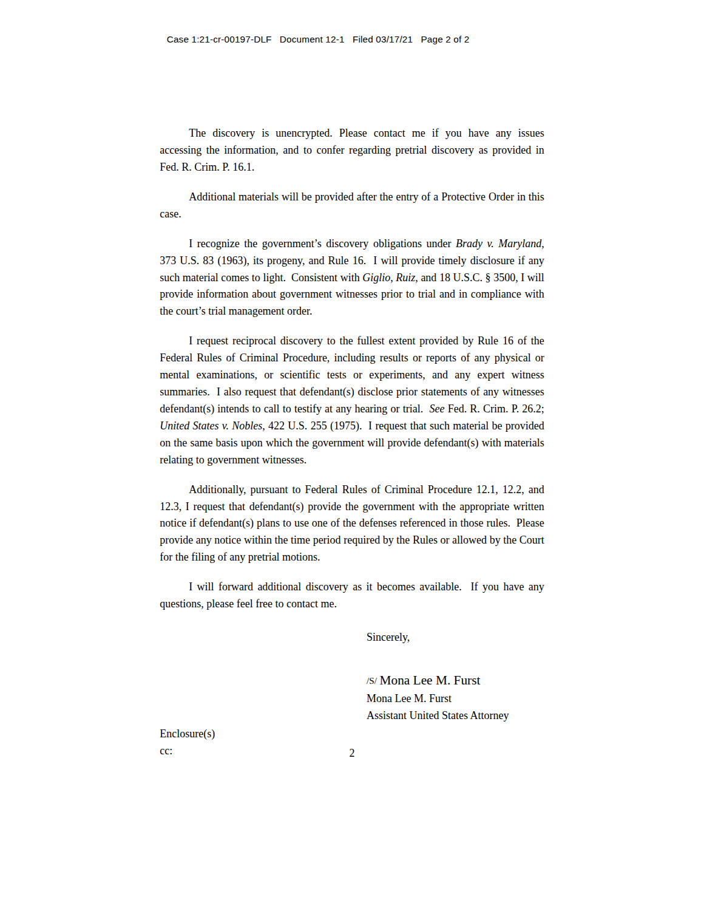Case 1:21-cr-00197-DLF Document 12-1 Filed 03/17/21 Page 2 of 2
The discovery is unencrypted. Please contact me if you have any issues accessing the information, and to confer regarding pretrial discovery as provided in Fed. R. Crim. P. 16.1.
Additional materials will be provided after the entry of a Protective Order in this case.
I recognize the government’s discovery obligations under Brady v. Maryland, 373 U.S. 83 (1963), its progeny, and Rule 16. I will provide timely disclosure if any such material comes to light. Consistent with Giglio, Ruiz, and 18 U.S.C. § 3500, I will provide information about government witnesses prior to trial and in compliance with the court’s trial management order.
I request reciprocal discovery to the fullest extent provided by Rule 16 of the Federal Rules of Criminal Procedure, including results or reports of any physical or mental examinations, or scientific tests or experiments, and any expert witness summaries. I also request that defendant(s) disclose prior statements of any witnesses defendant(s) intends to call to testify at any hearing or trial. See Fed. R. Crim. P. 26.2; United States v. Nobles, 422 U.S. 255 (1975). I request that such material be provided on the same basis upon which the government will provide defendant(s) with materials relating to government witnesses.
Additionally, pursuant to Federal Rules of Criminal Procedure 12.1, 12.2, and 12.3, I request that defendant(s) provide the government with the appropriate written notice if defendant(s) plans to use one of the defenses referenced in those rules. Please provide any notice within the time period required by the Rules or allowed by the Court for the filing of any pretrial motions.
I will forward additional discovery as it becomes available. If you have any questions, please feel free to contact me.
Sincerely,
/S/ Mona Lee M. Furst
Mona Lee M. Furst
Assistant United States Attorney
Enclosure(s)
cc:
2